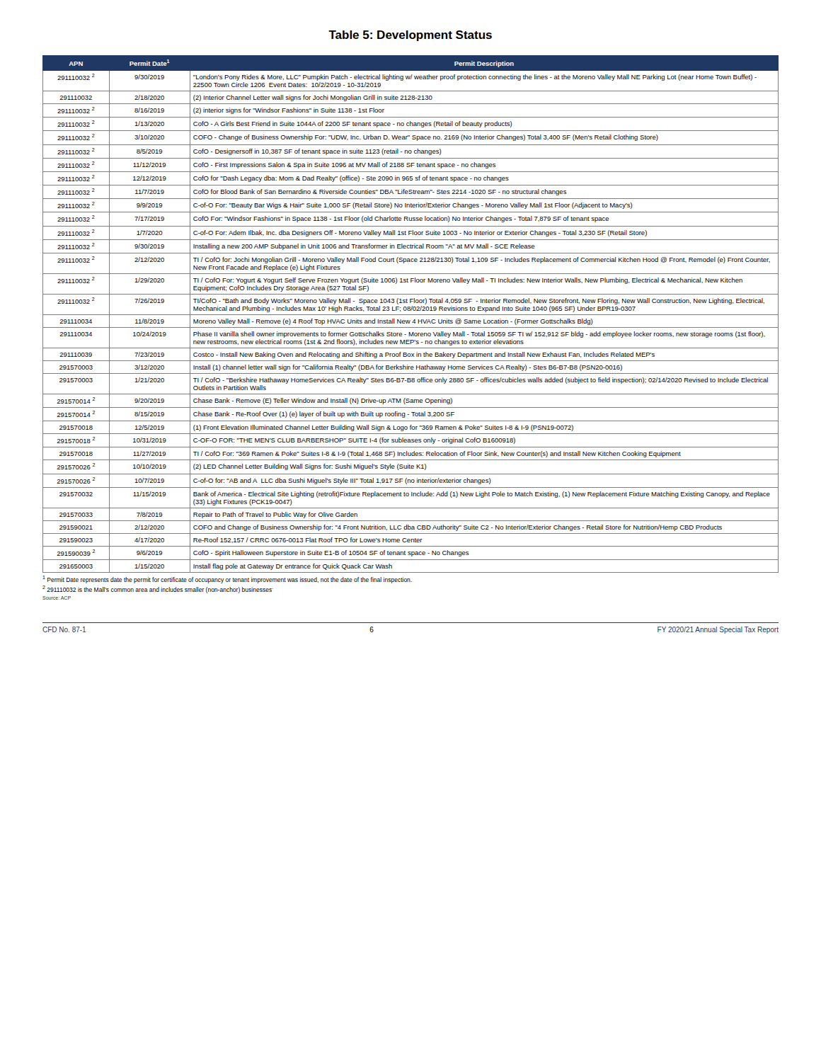Table 5: Development Status
| APN | Permit Date 1 | Permit Description |
| --- | --- | --- |
| 291110032 2 | 9/30/2019 | "London's Pony Rides & More, LLC" Pumpkin Patch - electrical lighting w/ weather proof protection connecting the lines - at the Moreno Valley Mall NE Parking Lot (near Home Town Buffet) - 22500 Town Circle 1206 Event Dates: 10/2/2019 - 10-31/2019 |
| 291110032 | 2/18/2020 | (2) Interior Channel Letter wall signs for Jochi Mongolian Grill in suite 2128-2130 |
| 291110032 2 | 8/16/2019 | (2) interior signs for "Windsor Fashions" in Suite 1138 - 1st Floor |
| 291110032 2 | 1/13/2020 | CofO - A Girls Best Friend in Suite 1044A of 2200 SF tenant space - no changes (Retail of beauty products) |
| 291110032 2 | 3/10/2020 | COFO - Change of Business Ownership For: "UDW, Inc. Urban D. Wear" Space no. 2169 (No Interior Changes) Total 3,400 SF (Men's Retail Clothing Store) |
| 291110032 2 | 8/5/2019 | CofO - Designersoff in 10,387 SF of tenant space in suite 1123 (retail - no changes) |
| 291110032 2 | 11/12/2019 | CofO - First Impressions Salon & Spa in Suite 1096 at MV Mall of 2188 SF tenant space - no changes |
| 291110032 2 | 12/12/2019 | CofO for "Dash Legacy dba: Mom & Dad Realty" (office) - Ste 2090 in 965 sf of tenant space - no changes |
| 291110032 2 | 11/7/2019 | CofO for Blood Bank of San Bernardino & Riverside Counties" DBA "LifeStream"- Stes 2214 -1020 SF - no structural changes |
| 291110032 2 | 9/9/2019 | C-of-O For: "Beauty Bar Wigs & Hair" Suite 1,000 SF (Retail Store) No Interior/Exterior Changes - Moreno Valley Mall 1st Floor (Adjacent to Macy's) |
| 291110032 2 | 7/17/2019 | CofO For: "Windsor Fashions" in Space 1138 - 1st Floor (old Charlotte Russe location) No Interior Changes - Total 7,879 SF of tenant space |
| 291110032 2 | 1/7/2020 | C-of-O For: Adem Ilbak, Inc. dba Designers Off - Moreno Valley Mall 1st Floor Suite 1003 - No Interior or Exterior Changes - Total 3,230 SF (Retail Store) |
| 291110032 2 | 9/30/2019 | Installing a new 200 AMP Subpanel in Unit 1006 and Transformer in Electrical Room "A" at MV Mall - SCE Release |
| 291110032 2 | 2/12/2020 | TI / CofO for: Jochi Mongolian Grill - Moreno Valley Mall Food Court (Space 2128/2130) Total 1,109 SF - Includes Replacement of Commercial Kitchen Hood @ Front, Remodel (e) Front Counter, New Front Facade and Replace (e) Light Fixtures |
| 291110032 2 | 1/29/2020 | TI / CofO For: Yogurt & Yogurt Self Serve Frozen Yogurt (Suite 1006) 1st Floor Moreno Valley Mall - TI Includes: New Interior Walls, New Plumbing, Electrical & Mechanical, New Kitchen Equipment; CofO Includes Dry Storage Area (527 Total SF) |
| 291110032 2 | 7/26/2019 | TI/CofO - "Bath and Body Works" Moreno Valley Mall - Space 1043 (1st Floor) Total 4,059 SF - Interior Remodel, New Storefront, New Floring, New Wall Construction, New Lighting, Electrical, Mechanical and Plumbing - Includes Max 10' High Racks, Total 23 LF; 08/02/2019 Revisions to Expand Into Suite 1040 (965 SF) Under BPR19-0307 |
| 291110034 | 11/8/2019 | Moreno Valley Mall - Remove (e) 4 Roof Top HVAC Units and Install New 4 HVAC Units @ Same Location - (Former Gottschalks Bldg) |
| 291110034 | 10/24/2019 | Phase II vanilla shell owner improvements to former Gottschalks Store - Moreno Valley Mall - Total 15059 SF TI w/ 152,912 SF bldg - add employee locker rooms, new storage rooms (1st floor), new restrooms, new electrical rooms (1st & 2nd floors), includes new MEP's - no changes to exterior elevations |
| 291110039 | 7/23/2019 | Costco - Install New Baking Oven and Relocating and Shifting a Proof Box in the Bakery Department and Install New Exhaust Fan, Includes Related MEP's |
| 291570003 | 3/12/2020 | Install (1) channel letter wall sign for "California Realty" (DBA for Berkshire Hathaway Home Services CA Realty) - Stes B6-B7-B8 (PSN20-0016) |
| 291570003 | 1/21/2020 | TI / CofO - "Berkshire Hathaway HomeServices CA Realty" Stes B6-B7-B8 office only 2880 SF - offices/cubicles walls added (subject to field inspection); 02/14/2020 Revised to Include Electrical Outlets in Partition Walls |
| 291570014 2 | 9/20/2019 | Chase Bank - Remove (E) Teller Window and Install (N) Drive-up ATM (Same Opening) |
| 291570014 2 | 8/15/2019 | Chase Bank - Re-Roof Over (1) (e) layer of built up with Built up roofing - Total 3,200 SF |
| 291570018 | 12/5/2019 | (1) Front Elevation Illuminated Channel Letter Building Wall Sign & Logo for "369 Ramen & Poke" Suites I-8 & I-9 (PSN19-0072) |
| 291570018 2 | 10/31/2019 | C-OF-O FOR: "THE MEN'S CLUB BARBERSHOP" SUITE I-4 (for subleases only - original CofO B1600918) |
| 291570018 | 11/27/2019 | TI / CofO For: "369 Ramen & Poke" Suites I-8 & I-9 (Total 1,468 SF) Includes: Relocation of Floor Sink, New Counter(s) and Install New Kitchen Cooking Equipment |
| 291570026 2 | 10/10/2019 | (2) LED Channel Letter Building Wall Signs for: Sushi Miguel's Style (Suite K1) |
| 291570026 2 | 10/7/2019 | C-of-O for: "AB and A LLC dba Sushi Miguel's Style III" Total 1,917 SF (no interior/exterior changes) |
| 291570032 | 11/15/2019 | Bank of America - Electrical Site Lighting (retrofit)Fixture Replacement to Include: Add (1) New Light Pole to Match Existing, (1) New Replacement Fixture Matching Existing Canopy, and Replace (33) Light Fixtures (PCK19-0047) |
| 291570033 | 7/8/2019 | Repair to Path of Travel to Public Way for Olive Garden |
| 291590021 | 2/12/2020 | COFO and Change of Business Ownership for: "4 Front Nutrition, LLC dba CBD Authority" Suite C2 - No Interior/Exterior Changes - Retail Store for Nutrition/Hemp CBD Products |
| 291590023 | 4/17/2020 | Re-Roof 152,157 / CRRC 0676-0013 Flat Roof TPO for Lowe's Home Center |
| 291590039 2 | 9/6/2019 | CofO - Spirit Halloween Superstore in Suite E1-B of 10504 SF of tenant space - No Changes |
| 291650003 | 1/15/2020 | Install flag pole at Gateway Dr entrance for Quick Quack Car Wash |
1 Permit Date represents date the permit for certificate of occupancy or tenant improvement was issued, not the date of the final inspection.
2 291110032 is the Mall's common area and includes smaller (non-anchor) businesses.
Source: ACP
CFD No. 87-1
6
FY 2020/21 Annual Special Tax Report